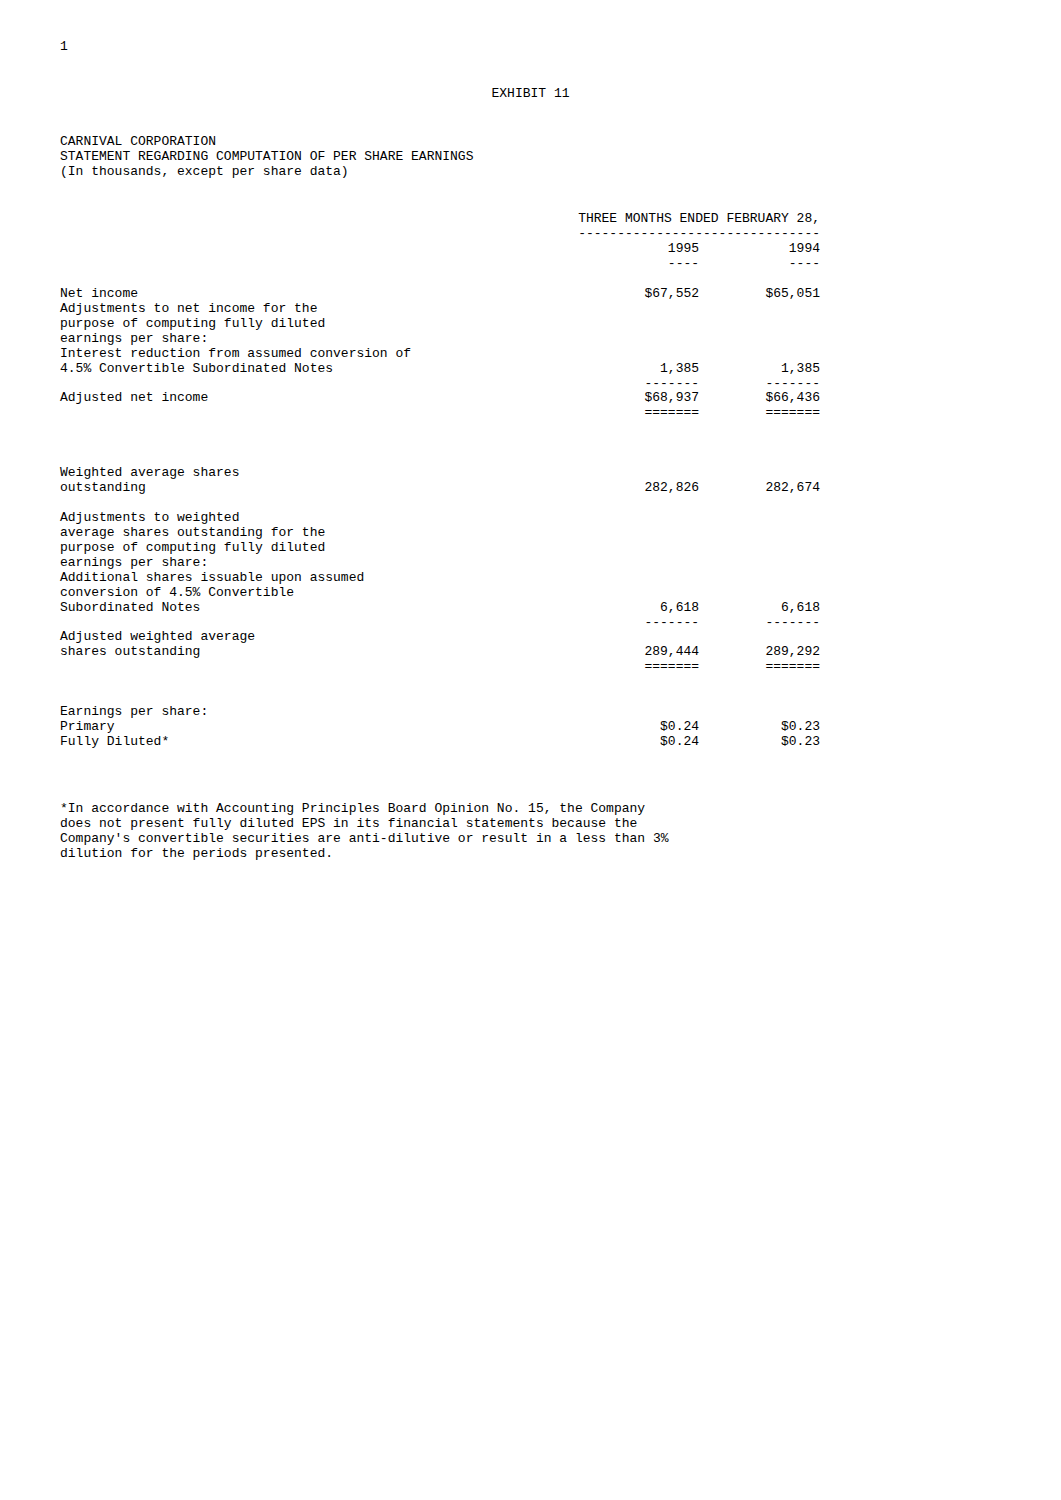1
EXHIBIT 11
CARNIVAL CORPORATION
STATEMENT REGARDING COMPUTATION OF PER SHARE EARNINGS
(In thousands, except per share data)
| | THREE MONTHS ENDED FEBRUARY 28, |
| | ------------------------------- |
| | 1995 | 1994 |
| | ---- | ---- |
| Net income | $67,552 | $65,051 |
| Adjustments to net income for the | | |
| purpose of computing fully diluted | | |
| earnings per share: | | |
| Interest reduction from assumed conversion of | | |
| 4.5% Convertible Subordinated Notes | 1,385 | 1,385 |
| | ------- | ------- |
| Adjusted net income | $68,937 | $66,436 |
| | ======= | ======= |
| Weighted average shares | | |
| outstanding | 282,826 | 282,674 |
| Adjustments to weighted | | |
| average shares outstanding for the | | |
| purpose of computing fully diluted | | |
| earnings per share: | | |
| Additional shares issuable upon assumed | | |
| conversion of 4.5% Convertible | | |
| Subordinated Notes | 6,618 | 6,618 |
| | ------- | ------- |
| Adjusted weighted average | | |
| shares outstanding | 289,444 | 289,292 |
| | ======= | ======= |
| Earnings per share: | | |
| Primary | $0.24 | $0.23 |
| Fully Diluted* | $0.24 | $0.23 |
*In accordance with Accounting Principles Board Opinion No. 15, the Company does not present fully diluted EPS in its financial statements because the Company's convertible securities are anti-dilutive or result in a less than 3% dilution for the periods presented.